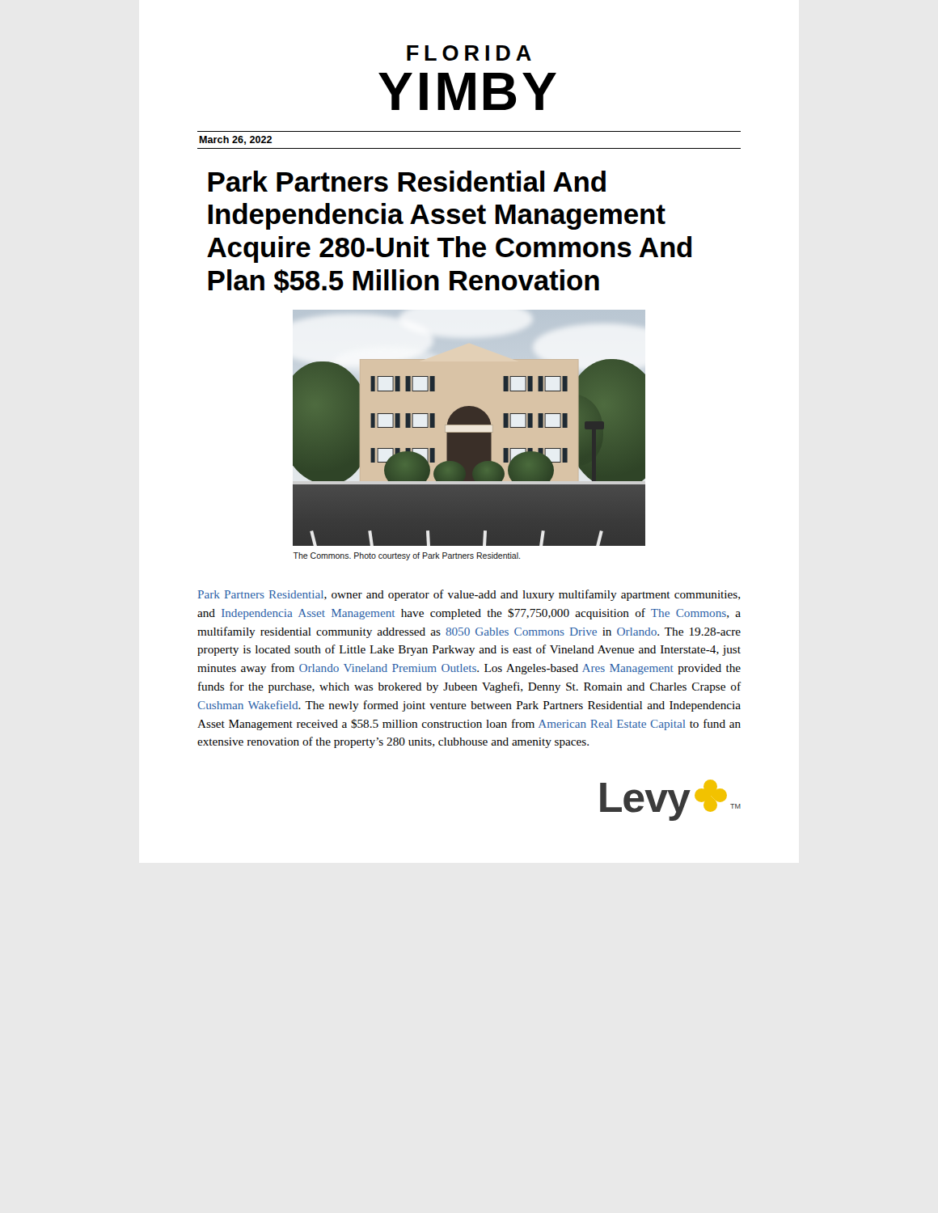FLORIDA
YIMBY
March 26, 2022
Park Partners Residential And Independencia Asset Management Acquire 280-Unit The Commons And Plan $58.5 Million Renovation
The Commons. Photo courtesy of Park Partners Residential.
Park Partners Residential, owner and operator of value-add and luxury multifamily apartment communities, and Independencia Asset Management have completed the $77,750,000 acquisition of The Commons, a multifamily residential community addressed as 8050 Gables Commons Drive in Orlando. The 19.28-acre property is located south of Little Lake Bryan Parkway and is east of Vineland Avenue and Interstate-4, just minutes away from Orlando Vineland Premium Outlets. Los Angeles-based Ares Management provided the funds for the purchase, which was brokered by Jubeen Vaghefi, Denny St. Romain and Charles Crapse of Cushman Wakefield. The newly formed joint venture between Park Partners Residential and Independencia Asset Management received a $58.5 million construction loan from American Real Estate Capital to fund an extensive renovation of the property’s 280 units, clubhouse and amenity spaces.
Levy TM